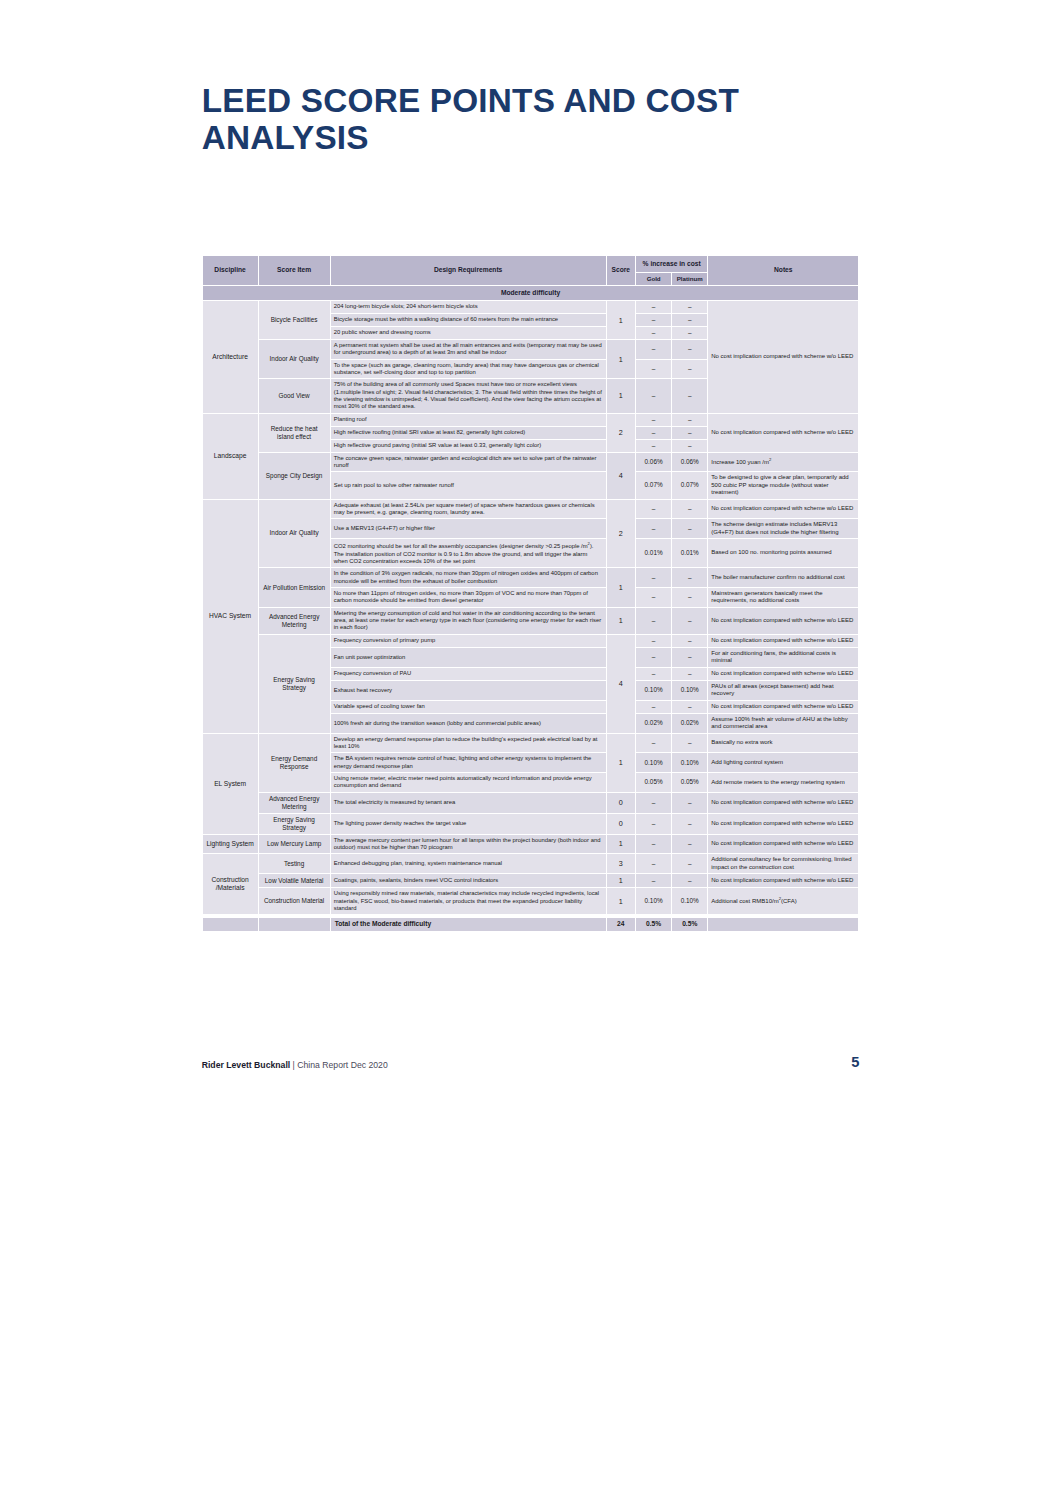LEED SCORE POINTS AND COST ANALYSIS
| Discipline | Score Item | Design Requirements | Score | % increase in cost | Notes |
| --- | --- | --- | --- | --- | --- |
| Gold | Platinum |
| Moderate difficulty |
| Architecture | Bicycle Facilities | 204 long-term bicycle slots; 204 short-term bicycle slots | 1 | – | – | No cost implication compared with scheme w/o LEED |
| Bicycle storage must be within a walking distance of 60 meters from the main entrance | – | – |
| 20 public shower and dressing rooms | – | – |
| Indoor Air Quality | A permanent mat system shall be used at the all main entrances and exits (temporary mat may be used for underground area) to a depth of at least 3m and shall be indoor | 1 | – | – |
| To the space (such as garage, cleaning room, laundry area) that may have dangerous gas or chemical substance, set self-closing door and top to top partition | – | – |
| Good View | 75% of the building area of all commonly used Spaces must have two or more excellent views (1.multiple lines of sight; 2. Visual field characteristics; 3. The visual field within three times the height of the viewing window is unimpeded; 4. Visual field coefficient). And the view facing the atrium occupies at most 30% of the standard area. | 1 | – | – |
| Landscape | Reduce the heat island effect | Planting roof | 2 | – | – | No cost implication compared with scheme w/o LEED |
| High reflective roofing (initial SRI value at least 82, generally light colored) | – | – |
| High reflective ground paving (initial SR value at least 0.33, generally light color) | – | – |
| Sponge City Design | The concave green space, rainwater garden and ecological ditch are set to solve part of the rainwater runoff | 4 | 0.06% | 0.06% | Increase 100 yuan /m 2 |
| Set up rain pool to solve other rainwater runoff | 0.07% | 0.07% | To be designed to give a clear plan, temporarily add 500 cubic PP storage module (without water treatment) |
| HVAC System | Indoor Air Quality | Adequate exhaust (at least 2.54L/s per square meter) of space where hazardous gases or chemicals may be present, e.g. garage, cleaning room, laundry area. | 2 | – | – | No cost implication compared with scheme w/o LEED |
| Use a MERV13 (G4+F7) or higher filter | – | – | The scheme design estimate includes MERV13 (G4+F7) but does not include the higher filtering |
| CO2 monitoring should be set for all the assembly occupancies (designer density >0.25 people /m 2 ). The installation position of CO2 monitor is 0.9 to 1.8m above the ground, and will trigger the alarm when CO2 concentration exceeds 10% of the set point | 0.01% | 0.01% | Based on 100 no. monitoring points assumed |
| Air Pollution Emission | In the condition of 3% oxygen radicals, no more than 30ppm of nitrogen oxides and 400ppm of carbon monoxide will be emitted from the exhaust of boiler combustion | 1 | – | – | The boiler manufacturer confirm no additional cost |
| No more than 11ppm of nitrogen oxides, no more than 30ppm of VOC and no more than 70ppm of carbon monoxide should be emitted from diesel generator | – | – | Mainstream generators basically meet the requirements, no additional costs |
| Advanced Energy Metering | Metering the energy consumption of cold and hot water in the air conditioning according to the tenant area, at least one meter for each energy type in each floor (considering one energy meter for each riser in each floor) | 1 | – | – | No cost implication compared with scheme w/o LEED |
| Energy Saving Strategy | Frequency conversion of primary pump | 4 | – | – | No cost implication compared with scheme w/o LEED |
| Fan unit power optimization | – | – | For air conditioning fans, the additional costs is minimal |
| Frequency conversion of PAU | – | – | No cost implication compared with scheme w/o LEED |
| Exhaust heat recovery | 0.10% | 0.10% | PAUs of all areas (except basement) add heat recovery |
| Variable speed of cooling tower fan | – | – | No cost implication compared with scheme w/o LEED |
| 100% fresh air during the transition season (lobby and commercial public areas) | 0.02% | 0.02% | Assume 100% fresh air volume of AHU at the lobby and commercial area |
| EL System | Energy Demand Response | Develop an energy demand response plan to reduce the building's expected peak electrical load by at least 10% | 1 | – | – | Basically no extra work |
| The BA system requires remote control of hvac, lighting and other energy systems to implement the energy demand response plan | 0.10% | 0.10% | Add lighting control system |
| Using remote meter, electric meter need points automatically record information and provide energy consumption and demand | 0.05% | 0.05% | Add remote meters to the energy metering system |
| Advanced Energy Metering | The total electricity is measured by tenant area | 0 | – | – | No cost implication compared with scheme w/o LEED |
| Energy Saving Strategy | The lighting power density reaches the target value | 0 | – | – | No cost implication compared with scheme w/o LEED |
| Lighting System | Low Mercury Lamp | The average mercury content per lumen hour for all lamps within the project boundary (both indoor and outdoor) must not be higher than 70 picogram | 1 | – | – | No cost implication compared with scheme w/o LEED |
| Construction /Materials | Testing | Enhanced debugging plan, training, system maintenance manual | 3 | – | – | Additional consultancy fee for commissioning, limited impact on the construction cost |
| Low Volatile Material | Coatings, paints, sealants, binders meet VOC control indicators | 1 | – | – | No cost implication compared with scheme w/o LEED |
| Construction Material | Using responsibly mined raw materials, material characteristics may include recycled ingredients, local materials, FSC wood, bio-based materials, or products that meet the expanded producer liability standard | 1 | 0.10% | 0.10% | Additional cost RMB10/m 2 (CFA) |
| | | Total of the Moderate difficulty | 24 | 0.5% | 0.5% | |
Rider Levett Bucknall | China Report Dec 2020
5